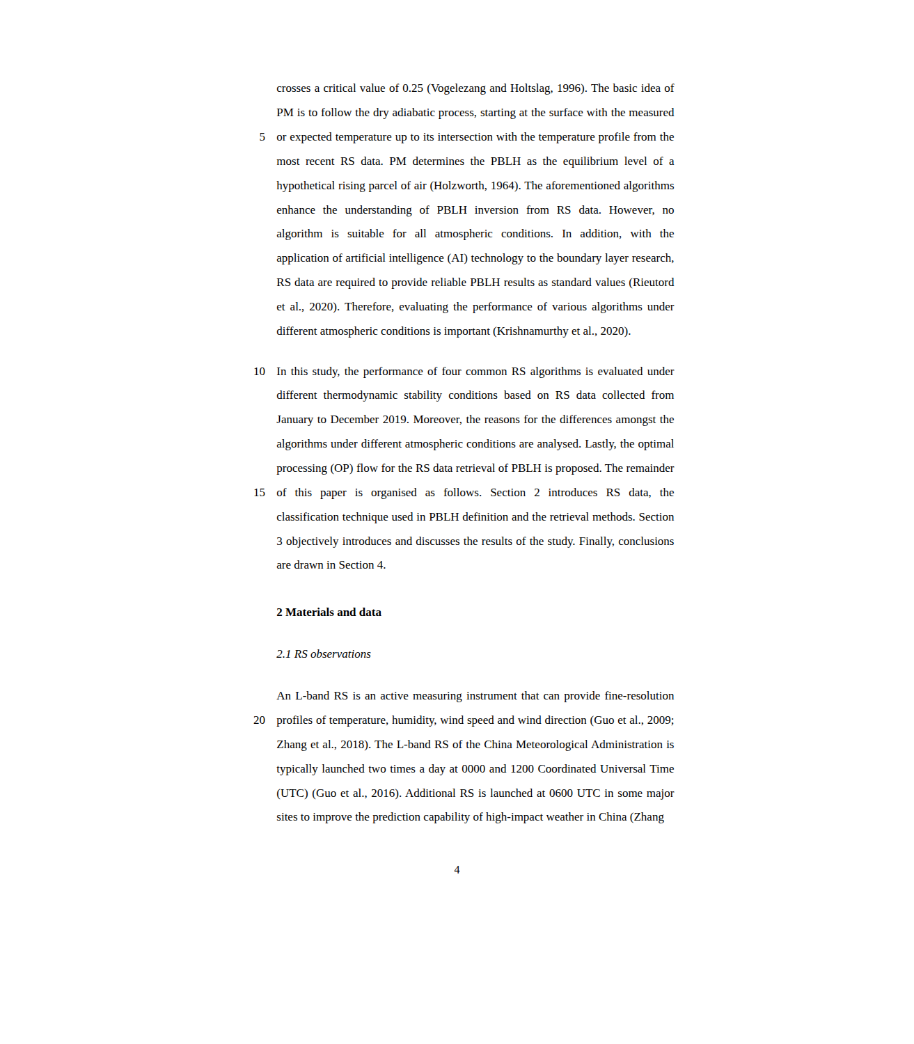5 crosses a critical value of 0.25 (Vogelezang and Holtslag, 1996). The basic idea of PM is to follow the dry adiabatic process, starting at the surface with the measured or expected temperature up to its intersection with the temperature profile from the most recent RS data. PM determines the PBLH as the equilibrium level of a hypothetical rising parcel of air (Holzworth, 1964). The aforementioned algorithms enhance the understanding of PBLH inversion from RS data. However, no algorithm is suitable for all atmospheric conditions. In addition, with the application of artificial intelligence (AI) technology to the boundary layer research, RS data are required to provide reliable PBLH results as standard values (Rieutord et al., 2020). Therefore, evaluating the performance of various algorithms under different atmospheric conditions is important (Krishnamurthy et al., 2020).
10 15 In this study, the performance of four common RS algorithms is evaluated under different thermodynamic stability conditions based on RS data collected from January to December 2019. Moreover, the reasons for the differences amongst the algorithms under different atmospheric conditions are analysed. Lastly, the optimal processing (OP) flow for the RS data retrieval of PBLH is proposed. The remainder of this paper is organised as follows. Section 2 introduces RS data, the classification technique used in PBLH definition and the retrieval methods. Section 3 objectively introduces and discusses the results of the study. Finally, conclusions are drawn in Section 4.
2 Materials and data
2.1 RS observations
20 An L-band RS is an active measuring instrument that can provide fine-resolution profiles of temperature, humidity, wind speed and wind direction (Guo et al., 2009; Zhang et al., 2018). The L-band RS of the China Meteorological Administration is typically launched two times a day at 0000 and 1200 Coordinated Universal Time (UTC) (Guo et al., 2016). Additional RS is launched at 0600 UTC in some major sites to improve the prediction capability of high-impact weather in China (Zhang
4